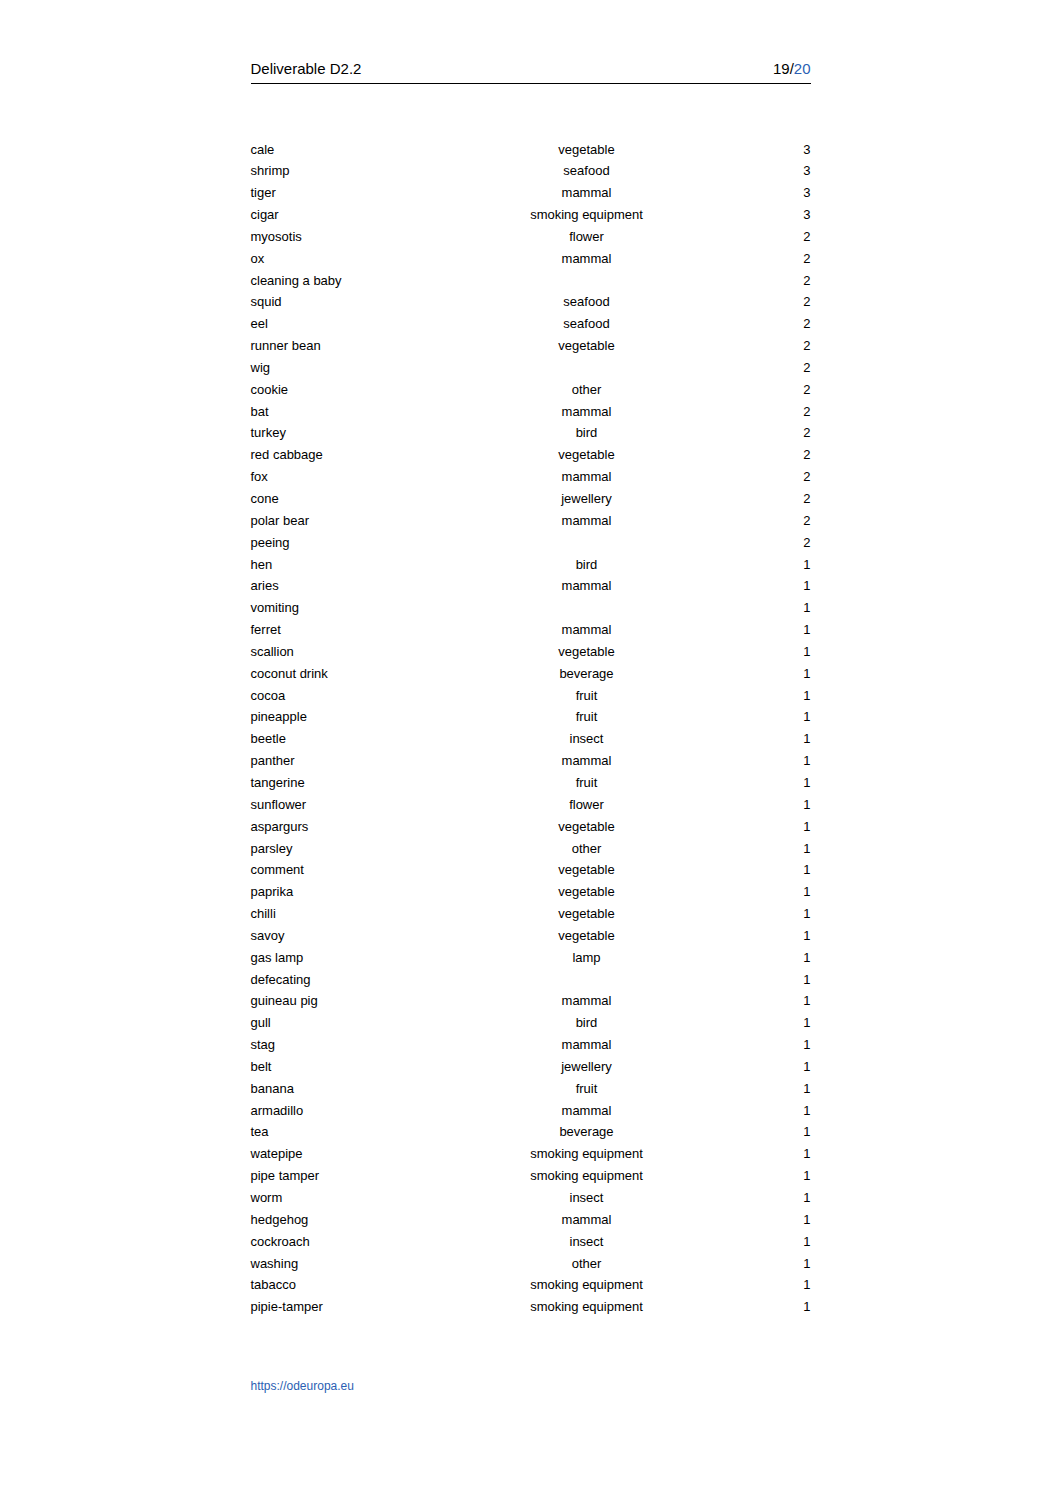Deliverable D2.2
19/20
| cale | vegetable | 3 |
| shrimp | seafood | 3 |
| tiger | mammal | 3 |
| cigar | smoking equipment | 3 |
| myosotis | flower | 2 |
| ox | mammal | 2 |
| cleaning a baby | | 2 |
| squid | seafood | 2 |
| eel | seafood | 2 |
| runner bean | vegetable | 2 |
| wig | | 2 |
| cookie | other | 2 |
| bat | mammal | 2 |
| turkey | bird | 2 |
| red cabbage | vegetable | 2 |
| fox | mammal | 2 |
| cone | jewellery | 2 |
| polar bear | mammal | 2 |
| peeing | | 2 |
| hen | bird | 1 |
| aries | mammal | 1 |
| vomiting | | 1 |
| ferret | mammal | 1 |
| scallion | vegetable | 1 |
| coconut drink | beverage | 1 |
| cocoa | fruit | 1 |
| pineapple | fruit | 1 |
| beetle | insect | 1 |
| panther | mammal | 1 |
| tangerine | fruit | 1 |
| sunflower | flower | 1 |
| aspargurs | vegetable | 1 |
| parsley | other | 1 |
| comment | vegetable | 1 |
| paprika | vegetable | 1 |
| chilli | vegetable | 1 |
| savoy | vegetable | 1 |
| gas lamp | lamp | 1 |
| defecating | | 1 |
| guineau pig | mammal | 1 |
| gull | bird | 1 |
| stag | mammal | 1 |
| belt | jewellery | 1 |
| banana | fruit | 1 |
| armadillo | mammal | 1 |
| tea | beverage | 1 |
| watepipe | smoking equipment | 1 |
| pipe tamper | smoking equipment | 1 |
| worm | insect | 1 |
| hedgehog | mammal | 1 |
| cockroach | insect | 1 |
| washing | other | 1 |
| tabacco | smoking equipment | 1 |
| pipie-tamper | smoking equipment | 1 |
https://odeuropa.eu